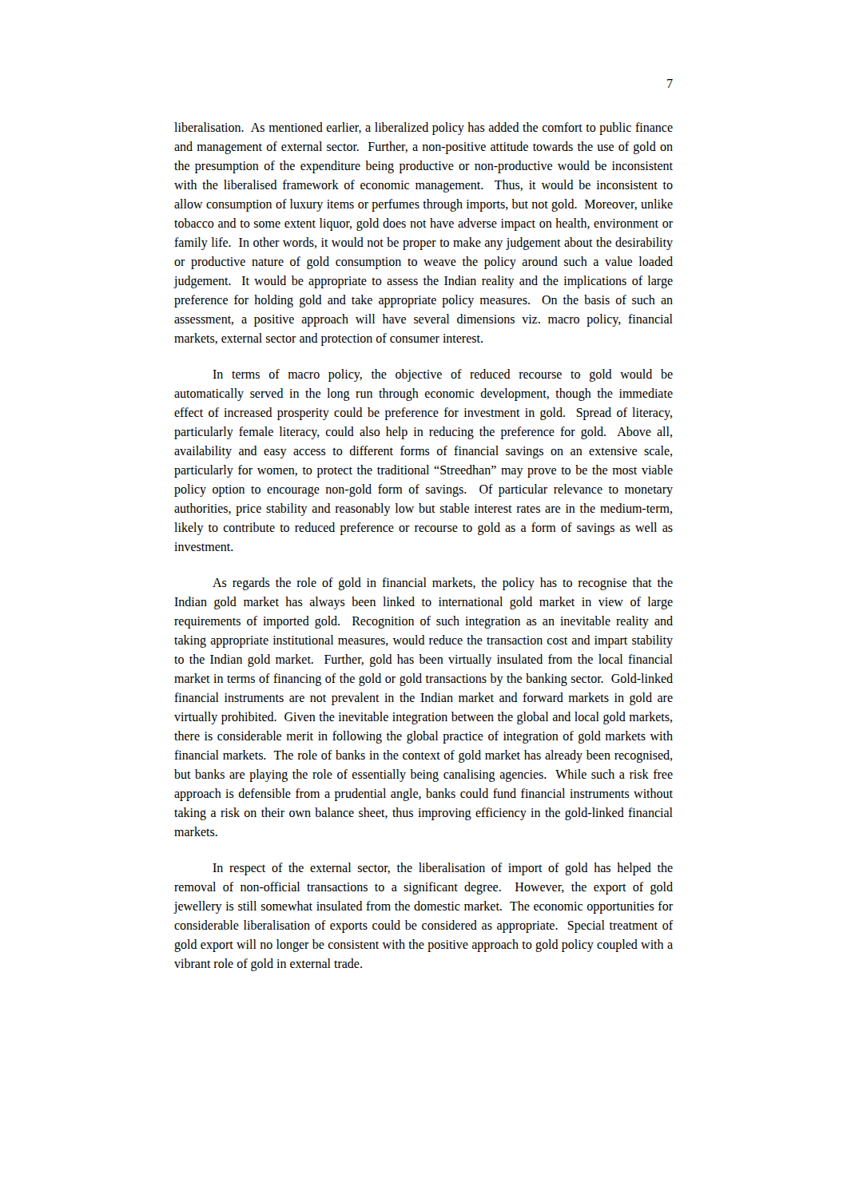7
liberalisation. As mentioned earlier, a liberalized policy has added the comfort to public finance and management of external sector. Further, a non-positive attitude towards the use of gold on the presumption of the expenditure being productive or non-productive would be inconsistent with the liberalised framework of economic management. Thus, it would be inconsistent to allow consumption of luxury items or perfumes through imports, but not gold. Moreover, unlike tobacco and to some extent liquor, gold does not have adverse impact on health, environment or family life. In other words, it would not be proper to make any judgement about the desirability or productive nature of gold consumption to weave the policy around such a value loaded judgement. It would be appropriate to assess the Indian reality and the implications of large preference for holding gold and take appropriate policy measures. On the basis of such an assessment, a positive approach will have several dimensions viz. macro policy, financial markets, external sector and protection of consumer interest.
In terms of macro policy, the objective of reduced recourse to gold would be automatically served in the long run through economic development, though the immediate effect of increased prosperity could be preference for investment in gold. Spread of literacy, particularly female literacy, could also help in reducing the preference for gold. Above all, availability and easy access to different forms of financial savings on an extensive scale, particularly for women, to protect the traditional “Streedhan” may prove to be the most viable policy option to encourage non-gold form of savings. Of particular relevance to monetary authorities, price stability and reasonably low but stable interest rates are in the medium-term, likely to contribute to reduced preference or recourse to gold as a form of savings as well as investment.
As regards the role of gold in financial markets, the policy has to recognise that the Indian gold market has always been linked to international gold market in view of large requirements of imported gold. Recognition of such integration as an inevitable reality and taking appropriate institutional measures, would reduce the transaction cost and impart stability to the Indian gold market. Further, gold has been virtually insulated from the local financial market in terms of financing of the gold or gold transactions by the banking sector. Gold-linked financial instruments are not prevalent in the Indian market and forward markets in gold are virtually prohibited. Given the inevitable integration between the global and local gold markets, there is considerable merit in following the global practice of integration of gold markets with financial markets. The role of banks in the context of gold market has already been recognised, but banks are playing the role of essentially being canalising agencies. While such a risk free approach is defensible from a prudential angle, banks could fund financial instruments without taking a risk on their own balance sheet, thus improving efficiency in the gold-linked financial markets.
In respect of the external sector, the liberalisation of import of gold has helped the removal of non-official transactions to a significant degree. However, the export of gold jewellery is still somewhat insulated from the domestic market. The economic opportunities for considerable liberalisation of exports could be considered as appropriate. Special treatment of gold export will no longer be consistent with the positive approach to gold policy coupled with a vibrant role of gold in external trade.